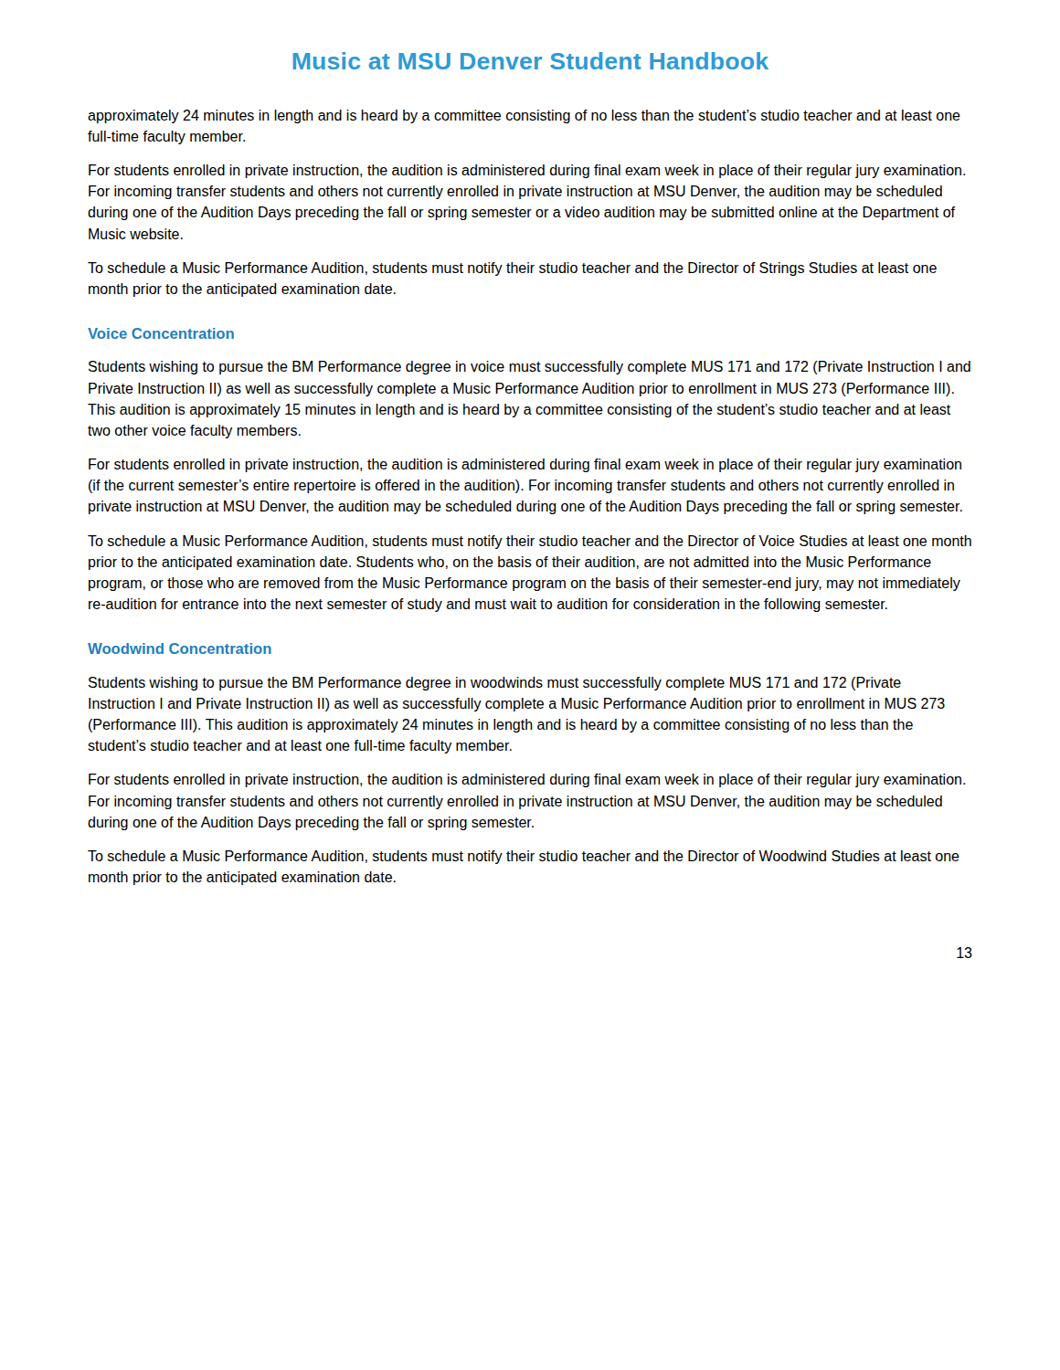Music at MSU Denver Student Handbook
approximately 24 minutes in length and is heard by a committee consisting of no less than the student’s studio teacher and at least one full-time faculty member.
For students enrolled in private instruction, the audition is administered during final exam week in place of their regular jury examination. For incoming transfer students and others not currently enrolled in private instruction at MSU Denver, the audition may be scheduled during one of the Audition Days preceding the fall or spring semester or a video audition may be submitted online at the Department of Music website.
To schedule a Music Performance Audition, students must notify their studio teacher and the Director of Strings Studies at least one month prior to the anticipated examination date.
Voice Concentration
Students wishing to pursue the BM Performance degree in voice must successfully complete MUS 171 and 172 (Private Instruction I and Private Instruction II) as well as successfully complete a Music Performance Audition prior to enrollment in MUS 273 (Performance III). This audition is approximately 15 minutes in length and is heard by a committee consisting of the student’s studio teacher and at least two other voice faculty members.
For students enrolled in private instruction, the audition is administered during final exam week in place of their regular jury examination (if the current semester’s entire repertoire is offered in the audition). For incoming transfer students and others not currently enrolled in private instruction at MSU Denver, the audition may be scheduled during one of the Audition Days preceding the fall or spring semester.
To schedule a Music Performance Audition, students must notify their studio teacher and the Director of Voice Studies at least one month prior to the anticipated examination date. Students who, on the basis of their audition, are not admitted into the Music Performance program, or those who are removed from the Music Performance program on the basis of their semester-end jury, may not immediately re-audition for entrance into the next semester of study and must wait to audition for consideration in the following semester.
Woodwind Concentration
Students wishing to pursue the BM Performance degree in woodwinds must successfully complete MUS 171 and 172 (Private Instruction I and Private Instruction II) as well as successfully complete a Music Performance Audition prior to enrollment in MUS 273 (Performance III). This audition is approximately 24 minutes in length and is heard by a committee consisting of no less than the student’s studio teacher and at least one full-time faculty member.
For students enrolled in private instruction, the audition is administered during final exam week in place of their regular jury examination. For incoming transfer students and others not currently enrolled in private instruction at MSU Denver, the audition may be scheduled during one of the Audition Days preceding the fall or spring semester.
To schedule a Music Performance Audition, students must notify their studio teacher and the Director of Woodwind Studies at least one month prior to the anticipated examination date.
13